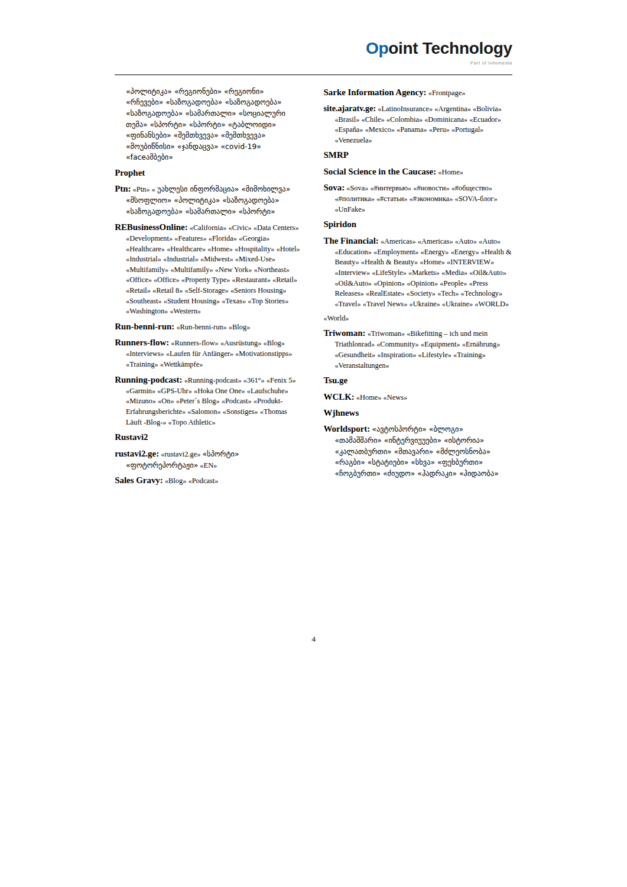Opoint Technology
Part of Infomedia
«პოლიტიკა» «რეგიონები» «რეგიონი» «რჩევები» «საზოგადოება» «საზოგადოება» «საზოგადოება» «სამართალი» «სოციალური თემა» «სპორტი» «სპორტი» «ტაბლოიდი» «ფინანსები» «შემთხვევა» «შემთხვევა» «მოუბიწნისი» «ჯანდაცვა» «covid-19» «faceამბები»
Prophet
Ptn: «Ptn» « უახლესი ინფორმაცია» «მიმოხილვა» «მსოფლიო» «პოლიტიკა» «საზოგადოება» «საზოგადოება» «სამართალი» «სპორტი»
REBusinessOnline: «California» «Civic» «Data Centers» «Development» «Features» «Florida» «Georgia» «Healthcare» «Healthcare» «Home» «Hospitality» «Hotel» «Industrial» «Industrial» «Midwest» «Mixed-Use» «Multifamily» «Multifamily» «New York» «Northeast» «Office» «Office» «Property Type» «Restaurant» «Retail» «Retail» «Retail 8» «Self-Storage» «Seniors Housing» «Southeast» «Student Housing» «Texas» «Top Stories» «Washington» «Western»
Run-benni-run: «Run-benni-run» «Blog»
Runners-flow: «Runners-flow» «Ausrüstung» «Blog» «Interviews» «Laufen für Anfänger» «Motivationstipps» «Training» «Wettkämpfe»
Running-podcast: «Running-podcast» «361°» «Fenix 5» «Garmin» «GPS-Uhr» «Hoka One One» «Laufschuhe» «Mizuno» «On» «Peter´s Blog» «Podcast» «Produkt-Erfahrungsberichte» «Salomon» «Sonstiges» «Thomas Läuft -Blog-» «Topo Athletic»
Rustavi2
rustavi2.ge: «rustavi2.ge» «სპორტი» «ფოტორეპორტაჟი» «EN»
Sales Gravy: «Blog» «Podcast»
Sarke Information Agency: «Frontpage»
site.ajaratv.ge: «LatinoInsurance» «Argentina» «Bolivia» «Brasil» «Chile» «Colombia» «Dominicana» «Ecuador» «España» «Mexico» «Panama» «Peru» «Portugal» «Venezuela»
SMRP
Social Science in the Caucase: «Home»
Sova: «Sova» «#интервью» «#новости» «#общество» «#политика» «#статьи» «#экономика» «SOVA-блог» «UnFake»
Spiridon
The Financial: «Americas» «Americas» «Auto» «Auto» «Education» «Employment» «Energy» «Energy» «Health & Beauty» «Health & Beauty» «Home» «INTERVIEW» «Interview» «LifeStyle» «Markets» «Media» «Oil&Auto» «Oil&Auto» «Opinion» «Opinion» «People» «Press Releases» «RealEstate» «Society» «Tech» «Technology» «Travel» «Travel News» «Ukraine» «Ukraine» «WORLD»
«World»
Triwoman: «Triwoman» «Bikefitting – ich und mein Triathlonrad» «Community» «Equipment» «Ernährung» «Gesundheit» «Inspiration» «Lifestyle» «Training» «Veranstaltungen»
Tsu.ge
WCLK: «Home» «News»
Wjhnews
Worldsport: «ავტოსპორტი» «ბლოგი» «თამაშშარი» «ინტერვიუუები» «ისტორია» «კალათბურთი» «მთავარი» «მძლეოსნობა» «რაგბი» «სტატიები» «სხვა» «ფეხბურთი» «ჩოგბურთი» «ძიუდო» «ჰადრაკი» «ჰიდაობა»
4